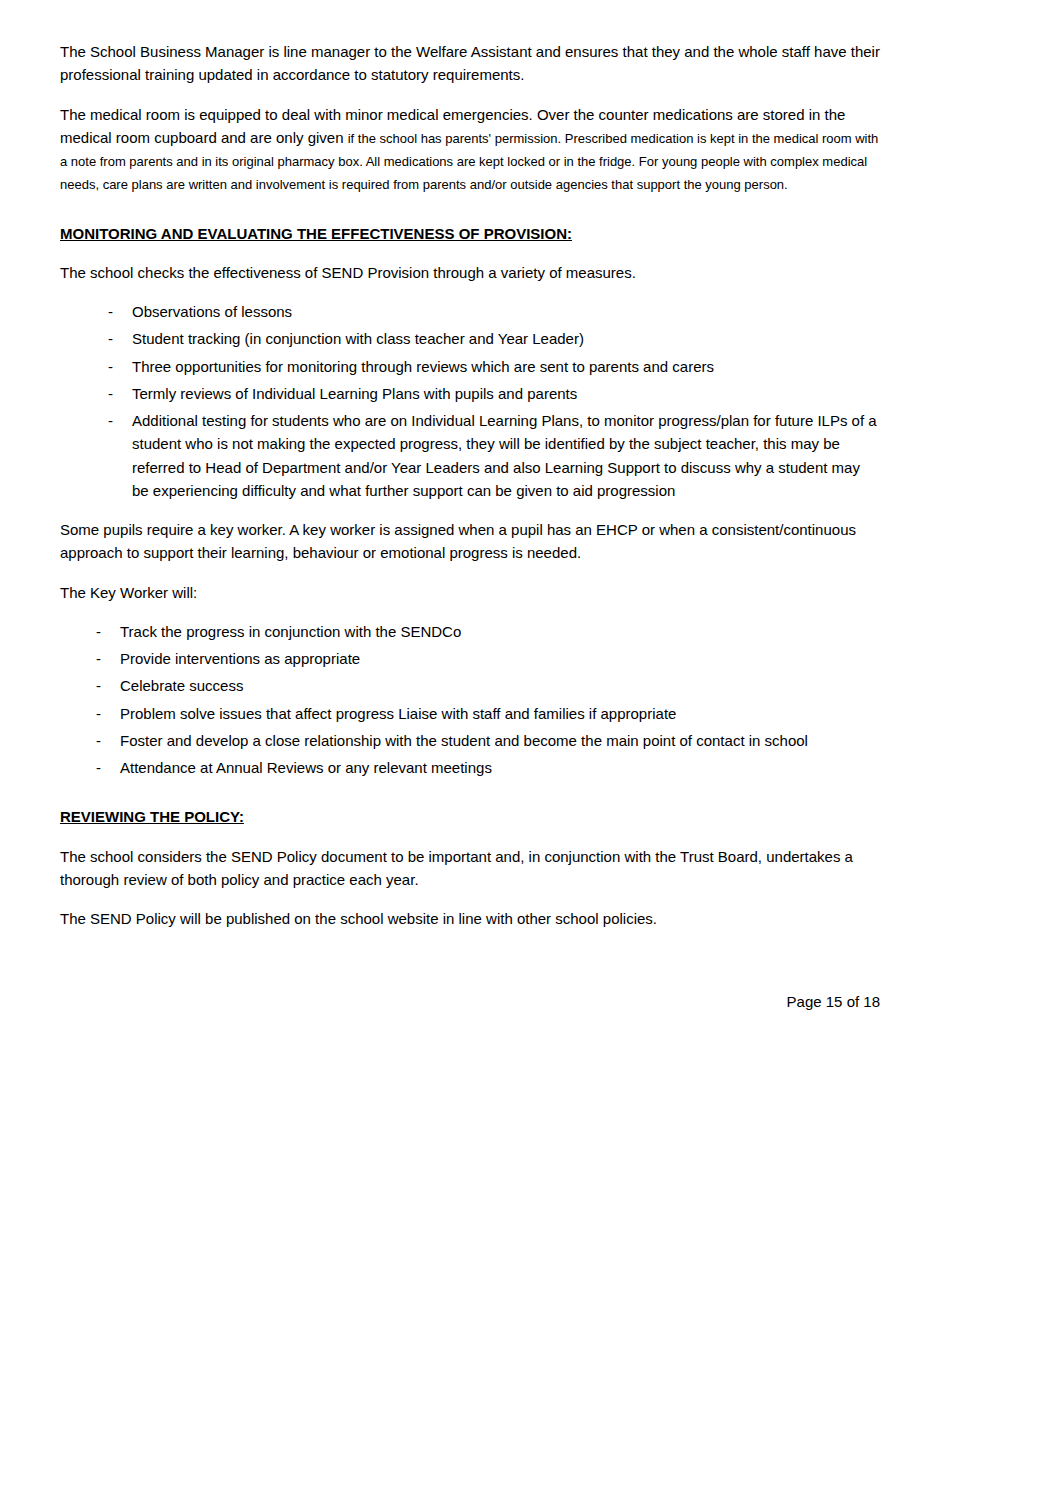The School Business Manager is line manager to the Welfare Assistant and ensures that they and the whole staff have their professional training updated in accordance to statutory requirements.
The medical room is equipped to deal with minor medical emergencies. Over the counter medications are stored in the medical room cupboard and are only given if the school has parents' permission. Prescribed medication is kept in the medical room with a note from parents and in its original pharmacy box. All medications are kept locked or in the fridge. For young people with complex medical needs, care plans are written and involvement is required from parents and/or outside agencies that support the young person.
Monitoring and Evaluating the Effectiveness of Provision:
The school checks the effectiveness of SEND Provision through a variety of measures.
Observations of lessons
Student tracking (in conjunction with class teacher and Year Leader)
Three opportunities for monitoring through reviews which are sent to parents and carers
Termly reviews of Individual Learning Plans with pupils and parents
Additional testing for students who are on Individual Learning Plans, to monitor progress/plan for future ILPs of a student who is not making the expected progress, they will be identified by the subject teacher, this may be referred to Head of Department and/or Year Leaders and also Learning Support to discuss why a student may be experiencing difficulty and what further support can be given to aid progression
Some pupils require a key worker. A key worker is assigned when a pupil has an EHCP or when a consistent/continuous approach to support their learning, behaviour or emotional progress is needed.
The Key Worker will:
Track the progress in conjunction with the SENDCo
Provide interventions as appropriate
Celebrate success
Problem solve issues that affect progress Liaise with staff and families if appropriate
Foster and develop a close relationship with the student and become the main point of contact in school
Attendance at Annual Reviews or any relevant meetings
Reviewing the Policy:
The school considers the SEND Policy document to be important and, in conjunction with the Trust Board, undertakes a thorough review of both policy and practice each year.
The SEND Policy will be published on the school website in line with other school policies.
Page 15 of 18